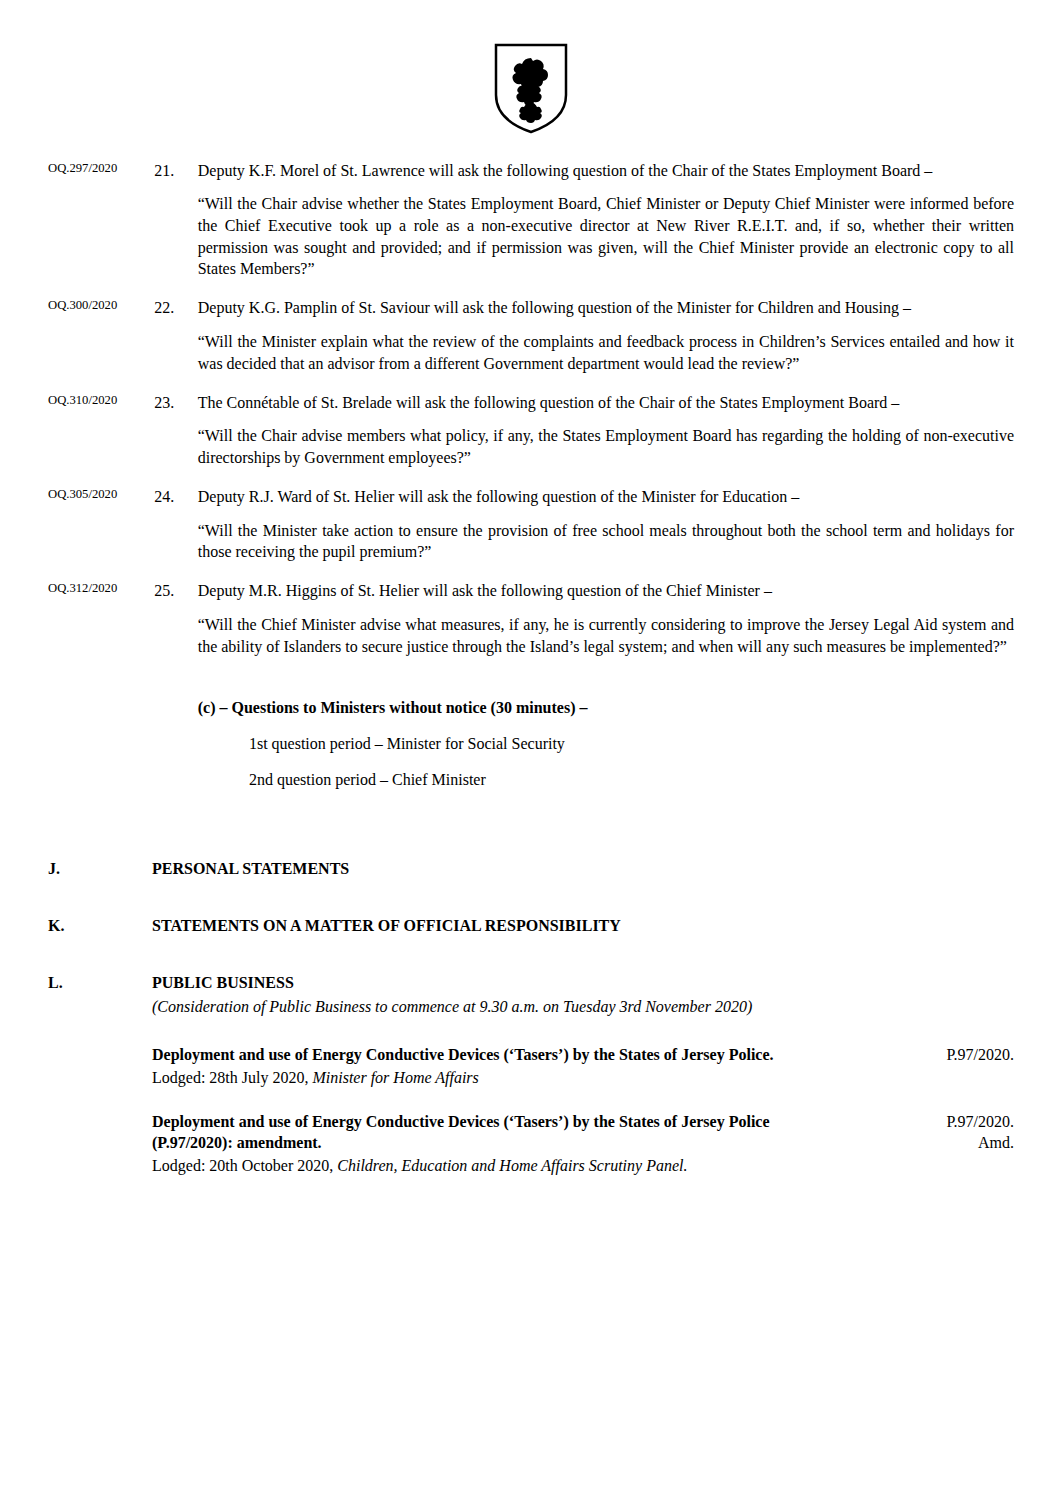| OQ.297/2020 | 21. | Deputy K.F. Morel of St. Lawrence will ask the following question of the Chair of the States Employment Board – “Will the Chair advise whether the States Employment Board, Chief Minister or Deputy Chief Minister were informed before the Chief Executive took up a role as a non-executive director at New River R.E.I.T. and, if so, whether their written permission was sought and provided; and if permission was given, will the Chief Minister provide an electronic copy to all States Members?” |
| OQ.300/2020 | 22. | Deputy K.G. Pamplin of St. Saviour will ask the following question of the Minister for Children and Housing – “Will the Minister explain what the review of the complaints and feedback process in Children’s Services entailed and how it was decided that an advisor from a different Government department would lead the review?” |
| OQ.310/2020 | 23. | The Connétable of St. Brelade will ask the following question of the Chair of the States Employment Board – “Will the Chair advise members what policy, if any, the States Employment Board has regarding the holding of non-executive directorships by Government employees?” |
| OQ.305/2020 | 24. | Deputy R.J. Ward of St. Helier will ask the following question of the Minister for Education – “Will the Minister take action to ensure the provision of free school meals throughout both the school term and holidays for those receiving the pupil premium?” |
| OQ.312/2020 | 25. | Deputy M.R. Higgins of St. Helier will ask the following question of the Chief Minister – “Will the Chief Minister advise what measures, if any, he is currently considering to improve the Jersey Legal Aid system and the ability of Islanders to secure justice through the Island’s legal system; and when will any such measures be implemented?” |
| | | (c) – Questions to Ministers without notice (30 minutes) – 1st question period – Minister for Social Security 2nd question period – Chief Minister |
J.
PERSONAL STATEMENTS
K.
STATEMENTS ON A MATTER OF OFFICIAL RESPONSIBILITY
L.
PUBLIC BUSINESS
(Consideration of Public Business to commence at 9.30 a.m. on Tuesday 3rd November 2020)
Deployment and use of Energy Conductive Devices (‘Tasers’) by the States of Jersey Police. Lodged: 28th July 2020, Minister for Home Affairs
P.97/2020.
Deployment and use of Energy Conductive Devices (‘Tasers’) by the States of Jersey Police (P.97/2020): amendment. Lodged: 20th October 2020, Children, Education and Home Affairs Scrutiny Panel.
P.97/2020. Amd.